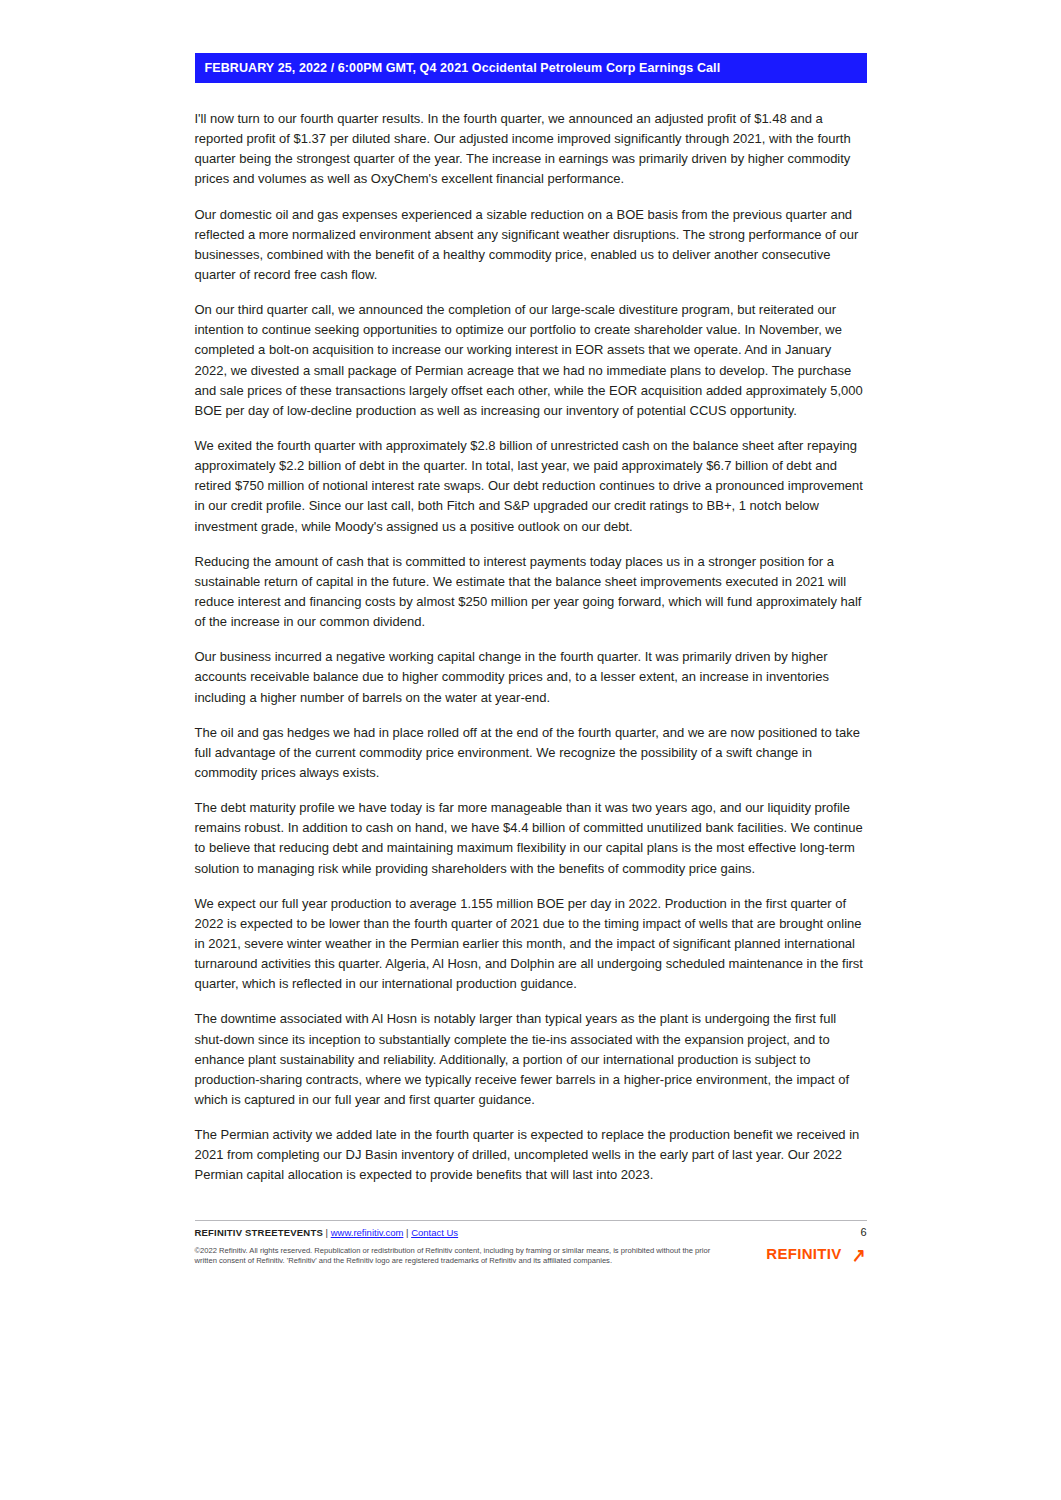FEBRUARY 25, 2022 / 6:00PM GMT, Q4 2021 Occidental Petroleum Corp Earnings Call
I'll now turn to our fourth quarter results. In the fourth quarter, we announced an adjusted profit of $1.48 and a reported profit of $1.37 per diluted share. Our adjusted income improved significantly through 2021, with the fourth quarter being the strongest quarter of the year. The increase in earnings was primarily driven by higher commodity prices and volumes as well as OxyChem's excellent financial performance.
Our domestic oil and gas expenses experienced a sizable reduction on a BOE basis from the previous quarter and reflected a more normalized environment absent any significant weather disruptions. The strong performance of our businesses, combined with the benefit of a healthy commodity price, enabled us to deliver another consecutive quarter of record free cash flow.
On our third quarter call, we announced the completion of our large-scale divestiture program, but reiterated our intention to continue seeking opportunities to optimize our portfolio to create shareholder value. In November, we completed a bolt-on acquisition to increase our working interest in EOR assets that we operate. And in January 2022, we divested a small package of Permian acreage that we had no immediate plans to develop. The purchase and sale prices of these transactions largely offset each other, while the EOR acquisition added approximately 5,000 BOE per day of low-decline production as well as increasing our inventory of potential CCUS opportunity.
We exited the fourth quarter with approximately $2.8 billion of unrestricted cash on the balance sheet after repaying approximately $2.2 billion of debt in the quarter. In total, last year, we paid approximately $6.7 billion of debt and retired $750 million of notional interest rate swaps. Our debt reduction continues to drive a pronounced improvement in our credit profile. Since our last call, both Fitch and S&P upgraded our credit ratings to BB+, 1 notch below investment grade, while Moody's assigned us a positive outlook on our debt.
Reducing the amount of cash that is committed to interest payments today places us in a stronger position for a sustainable return of capital in the future. We estimate that the balance sheet improvements executed in 2021 will reduce interest and financing costs by almost $250 million per year going forward, which will fund approximately half of the increase in our common dividend.
Our business incurred a negative working capital change in the fourth quarter. It was primarily driven by higher accounts receivable balance due to higher commodity prices and, to a lesser extent, an increase in inventories including a higher number of barrels on the water at year-end.
The oil and gas hedges we had in place rolled off at the end of the fourth quarter, and we are now positioned to take full advantage of the current commodity price environment. We recognize the possibility of a swift change in commodity prices always exists.
The debt maturity profile we have today is far more manageable than it was two years ago, and our liquidity profile remains robust. In addition to cash on hand, we have $4.4 billion of committed unutilized bank facilities. We continue to believe that reducing debt and maintaining maximum flexibility in our capital plans is the most effective long-term solution to managing risk while providing shareholders with the benefits of commodity price gains.
We expect our full year production to average 1.155 million BOE per day in 2022. Production in the first quarter of 2022 is expected to be lower than the fourth quarter of 2021 due to the timing impact of wells that are brought online in 2021, severe winter weather in the Permian earlier this month, and the impact of significant planned international turnaround activities this quarter. Algeria, Al Hosn, and Dolphin are all undergoing scheduled maintenance in the first quarter, which is reflected in our international production guidance.
The downtime associated with Al Hosn is notably larger than typical years as the plant is undergoing the first full shut-down since its inception to substantially complete the tie-ins associated with the expansion project, and to enhance plant sustainability and reliability. Additionally, a portion of our international production is subject to production-sharing contracts, where we typically receive fewer barrels in a higher-price environment, the impact of which is captured in our full year and first quarter guidance.
The Permian activity we added late in the fourth quarter is expected to replace the production benefit we received in 2021 from completing our DJ Basin inventory of drilled, uncompleted wells in the early part of last year. Our 2022 Permian capital allocation is expected to provide benefits that will last into 2023.
REFINITIV STREETEVENTS | www.refinitiv.com | Contact Us
©2022 Refinitiv. All rights reserved. Republication or redistribution of Refinitiv content, including by framing or similar means, is prohibited without the prior written consent of Refinitiv. 'Refinitiv' and the Refinitiv logo are registered trademarks of Refinitiv and its affiliated companies.
6
REFINITIV↗